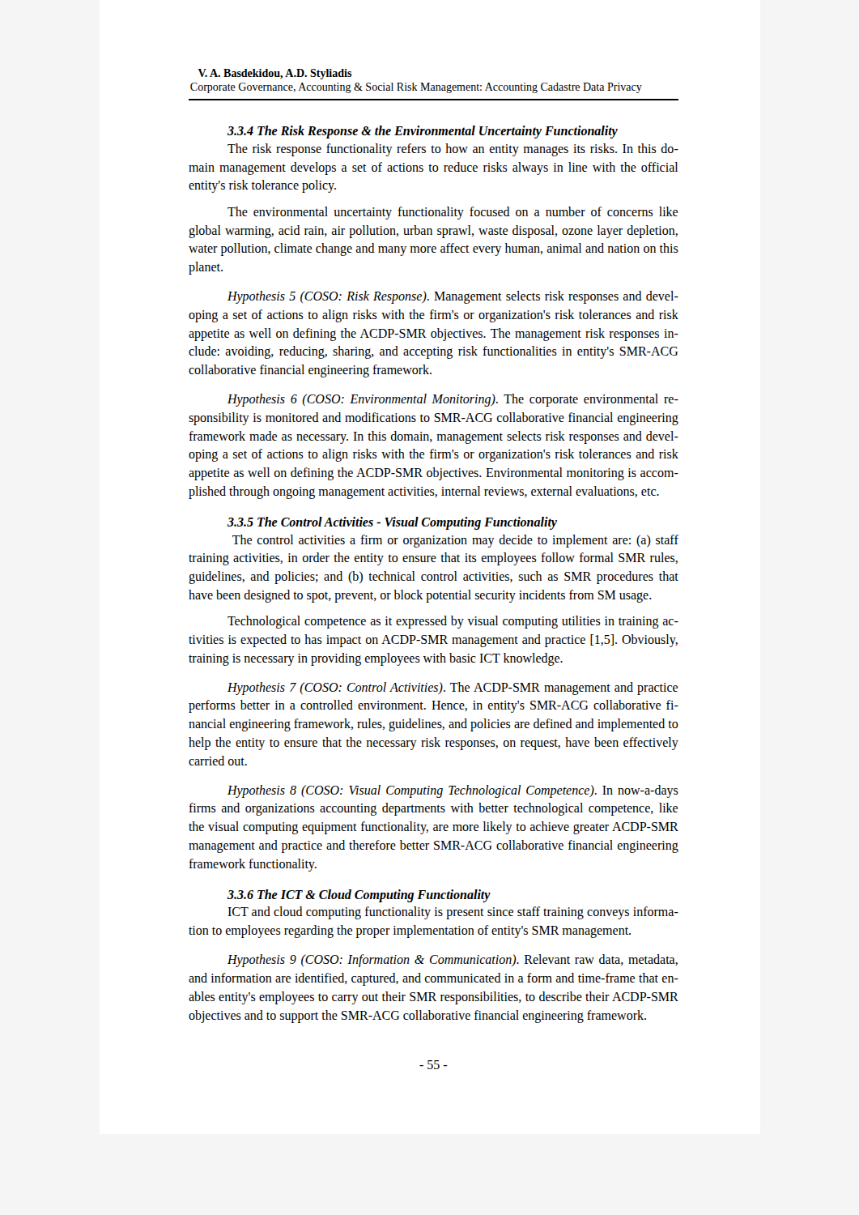V. A. Basdekidou, A.D. Styliadis
Corporate Governance, Accounting & Social Risk Management: Accounting Cadastre Data Privacy
3.3.4 The Risk Response & the Environmental Uncertainty Functionality
The risk response functionality refers to how an entity manages its risks. In this domain management develops a set of actions to reduce risks always in line with the official entity's risk tolerance policy.
The environmental uncertainty functionality focused on a number of concerns like global warming, acid rain, air pollution, urban sprawl, waste disposal, ozone layer depletion, water pollution, climate change and many more affect every human, animal and nation on this planet.
Hypothesis 5 (COSO: Risk Response). Management selects risk responses and developing a set of actions to align risks with the firm's or organization's risk tolerances and risk appetite as well on defining the ACDP-SMR objectives. The management risk responses include: avoiding, reducing, sharing, and accepting risk functionalities in entity's SMR-ACG collaborative financial engineering framework.
Hypothesis 6 (COSO: Environmental Monitoring). The corporate environmental responsibility is monitored and modifications to SMR-ACG collaborative financial engineering framework made as necessary. In this domain, management selects risk responses and developing a set of actions to align risks with the firm's or organization's risk tolerances and risk appetite as well on defining the ACDP-SMR objectives. Environmental monitoring is accomplished through ongoing management activities, internal reviews, external evaluations, etc.
3.3.5 The Control Activities - Visual Computing Functionality
The control activities a firm or organization may decide to implement are: (a) staff training activities, in order the entity to ensure that its employees follow formal SMR rules, guidelines, and policies; and (b) technical control activities, such as SMR procedures that have been designed to spot, prevent, or block potential security incidents from SM usage.
Technological competence as it expressed by visual computing utilities in training activities is expected to has impact on ACDP-SMR management and practice [1,5]. Obviously, training is necessary in providing employees with basic ICT knowledge.
Hypothesis 7 (COSO: Control Activities). The ACDP-SMR management and practice performs better in a controlled environment. Hence, in entity's SMR-ACG collaborative financial engineering framework, rules, guidelines, and policies are defined and implemented to help the entity to ensure that the necessary risk responses, on request, have been effectively carried out.
Hypothesis 8 (COSO: Visual Computing Technological Competence). In now-a-days firms and organizations accounting departments with better technological competence, like the visual computing equipment functionality, are more likely to achieve greater ACDP-SMR management and practice and therefore better SMR-ACG collaborative financial engineering framework functionality.
3.3.6 The ICT & Cloud Computing Functionality
ICT and cloud computing functionality is present since staff training conveys information to employees regarding the proper implementation of entity's SMR management.
Hypothesis 9 (COSO: Information & Communication). Relevant raw data, metadata, and information are identified, captured, and communicated in a form and time-frame that enables entity's employees to carry out their SMR responsibilities, to describe their ACDP-SMR objectives and to support the SMR-ACG collaborative financial engineering framework.
- 55 -